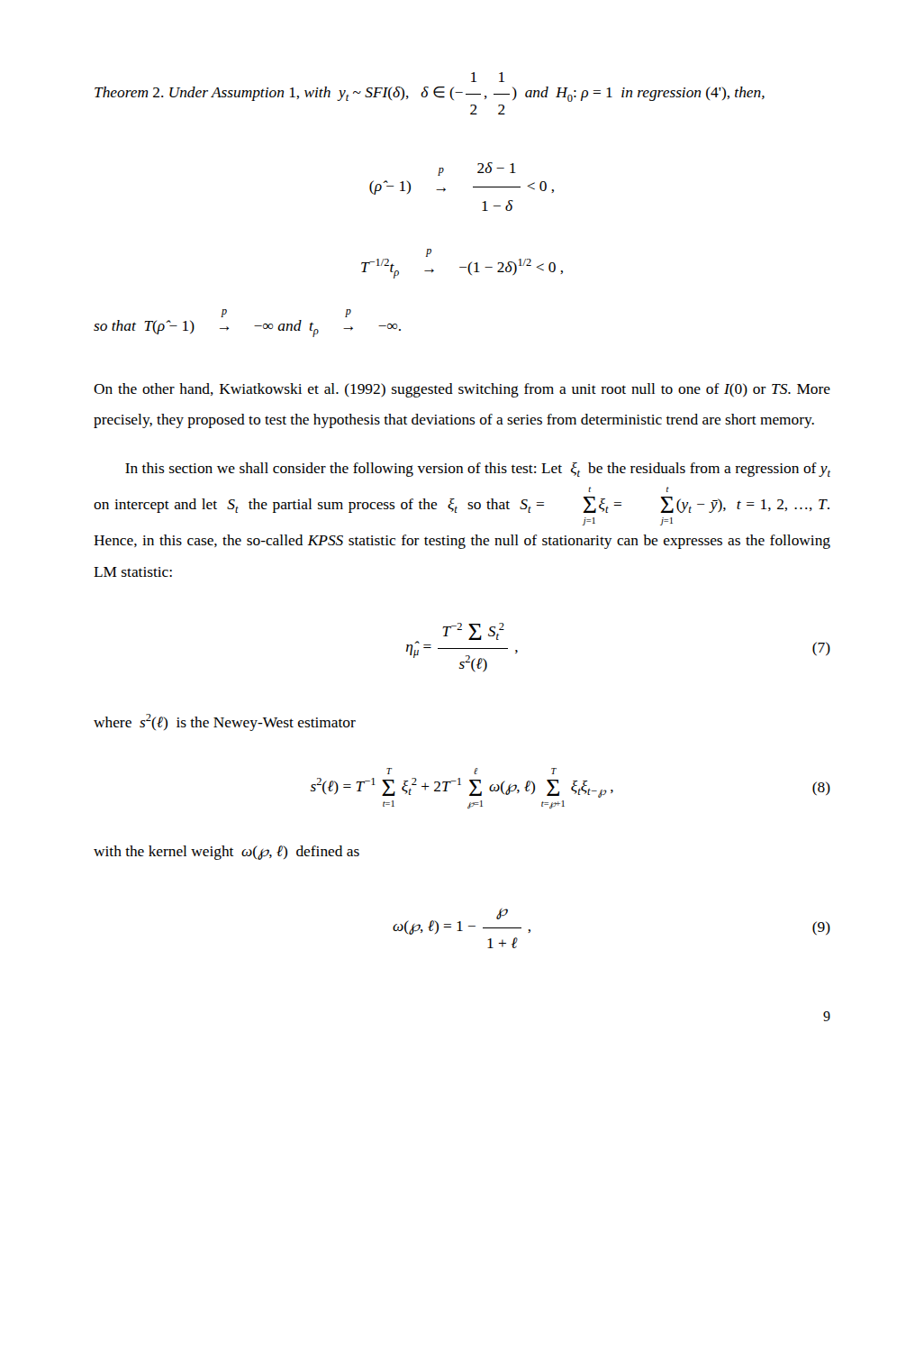Theorem 2. Under Assumption 1, with yt ~ SFI(δ), δ ∈ (−12, 12) and H0: ρ = 1 in regression (4'), then,
(ρ̂ − 1) p→ 2δ − 11 − δ < 0 ,
T−1/2tρ p→ −(1 − 2δ)1/2 < 0 ,
so that T(ρ̂ − 1) p→ −∞ and tρ p→ −∞.
On the other hand, Kwiatkowski et al. (1992) suggested switching from a unit root null to one of I(0) or TS. More precisely, they proposed to test the hypothesis that deviations of a series from deterministic trend are short memory.
In this section we shall consider the following version of this test: Let ξt be the residuals from a regression of yt on intercept and let St the partial sum process of the ξt so that St = tΣj=1 ξt = tΣj=1(yt − ȳ), t = 1, 2, …, T. Hence, in this case, the so-called KPSS statistic for testing the null of stationarity can be expresses as the following LM statistic:
η̂μ = T−2 Σ St2 s2(ℓ) , (7)
where s2(ℓ) is the Newey-West estimator
s2(ℓ) = T−1 TΣt=1 ξt2 + 2T−1 ℓΣ℘=1 ω(℘, ℓ) TΣt=℘+1 ξt ξt−℘ , (8)
with the kernel weight ω(℘, ℓ) defined as
ω(℘, ℓ) = 1 − ℘1 + ℓ , (9)
9